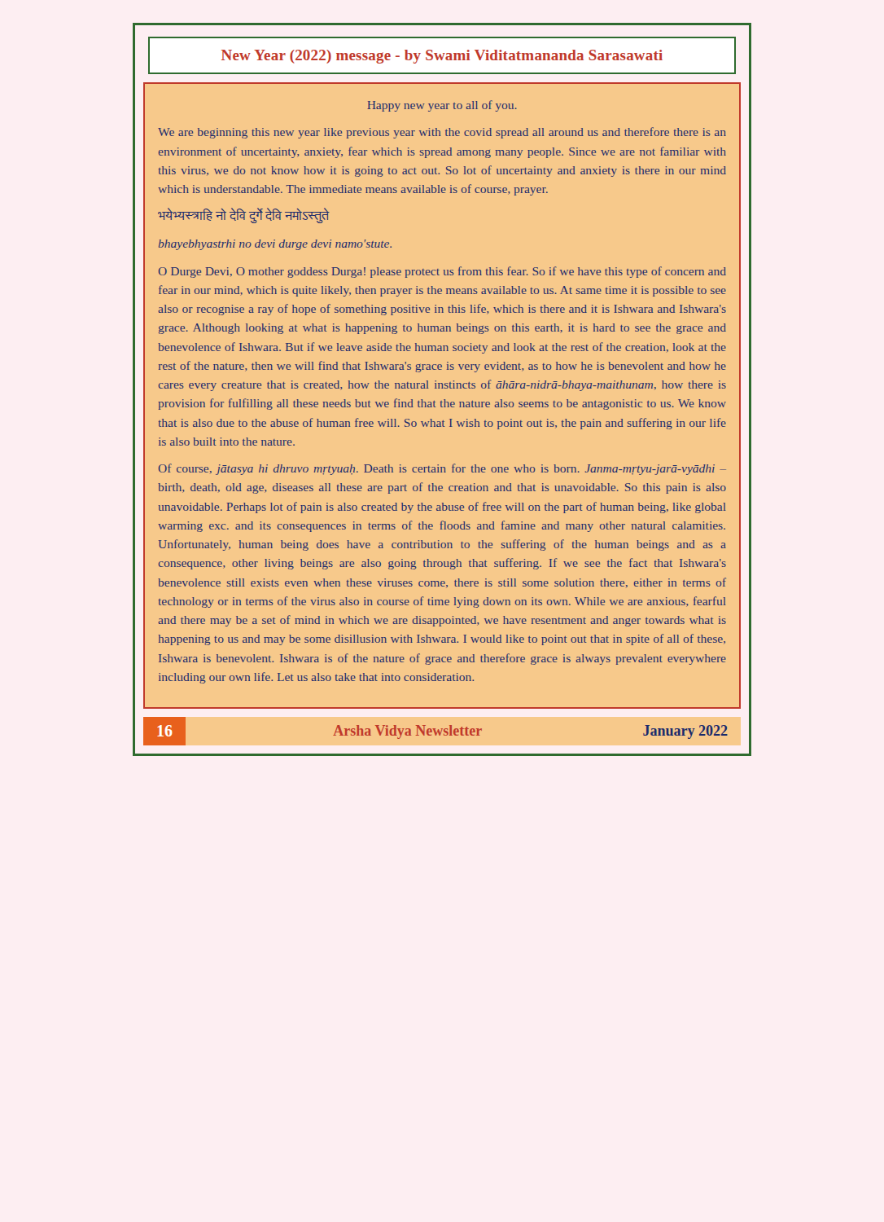New Year (2022) message - by Swami Viditatmananda Sarasawati
Happy new year to all of you.
We are beginning this new year like previous year with the covid spread all around us and therefore there is an environment of uncertainty, anxiety, fear which is spread among many people. Since we are not familiar with this virus, we do not know how it is going to act out. So lot of uncertainty and anxiety is there in our mind which is understandable. The immediate means available is of course, prayer.
भयेभ्यस्त्राहि नो देवि दुर्गे देवि नमोऽस्तुते
bhayebhyastrhi no devi durge devi namo'stute.
O Durge Devi, O mother goddess Durga! please protect us from this fear. So if we have this type of concern and fear in our mind, which is quite likely, then prayer is the means available to us. At same time it is possible to see also or recognise a ray of hope of something positive in this life, which is there and it is Ishwara and Ishwara's grace. Although looking at what is happening to human beings on this earth, it is hard to see the grace and benevolence of Ishwara. But if we leave aside the human society and look at the rest of the creation, look at the rest of the nature, then we will find that Ishwara's grace is very evident, as to how he is benevolent and how he cares every creature that is created, how the natural instincts of āhāra-nidrā-bhaya-maithunam, how there is provision for fulfilling all these needs but we find that the nature also seems to be antagonistic to us. We know that is also due to the abuse of human free will. So what I wish to point out is, the pain and suffering in our life is also built into the nature.
Of course, jātasya hi dhruvo mṛtyuaḥ. Death is certain for the one who is born. Janma-mṛtyu-jarā-vyādhi – birth, death, old age, diseases all these are part of the creation and that is unavoidable. So this pain is also unavoidable. Perhaps lot of pain is also created by the abuse of free will on the part of human being, like global warming exc. and its consequences in terms of the floods and famine and many other natural calamities. Unfortunately, human being does have a contribution to the suffering of the human beings and as a consequence, other living beings are also going through that suffering. If we see the fact that Ishwara's benevolence still exists even when these viruses come, there is still some solution there, either in terms of technology or in terms of the virus also in course of time lying down on its own. While we are anxious, fearful and there may be a set of mind in which we are disappointed, we have resentment and anger towards what is happening to us and may be some disillusion with Ishwara. I would like to point out that in spite of all of these, Ishwara is benevolent. Ishwara is of the nature of grace and therefore grace is always prevalent everywhere including our own life. Let us also take that into consideration.
16
Arsha Vidya Newsletter
January 2022